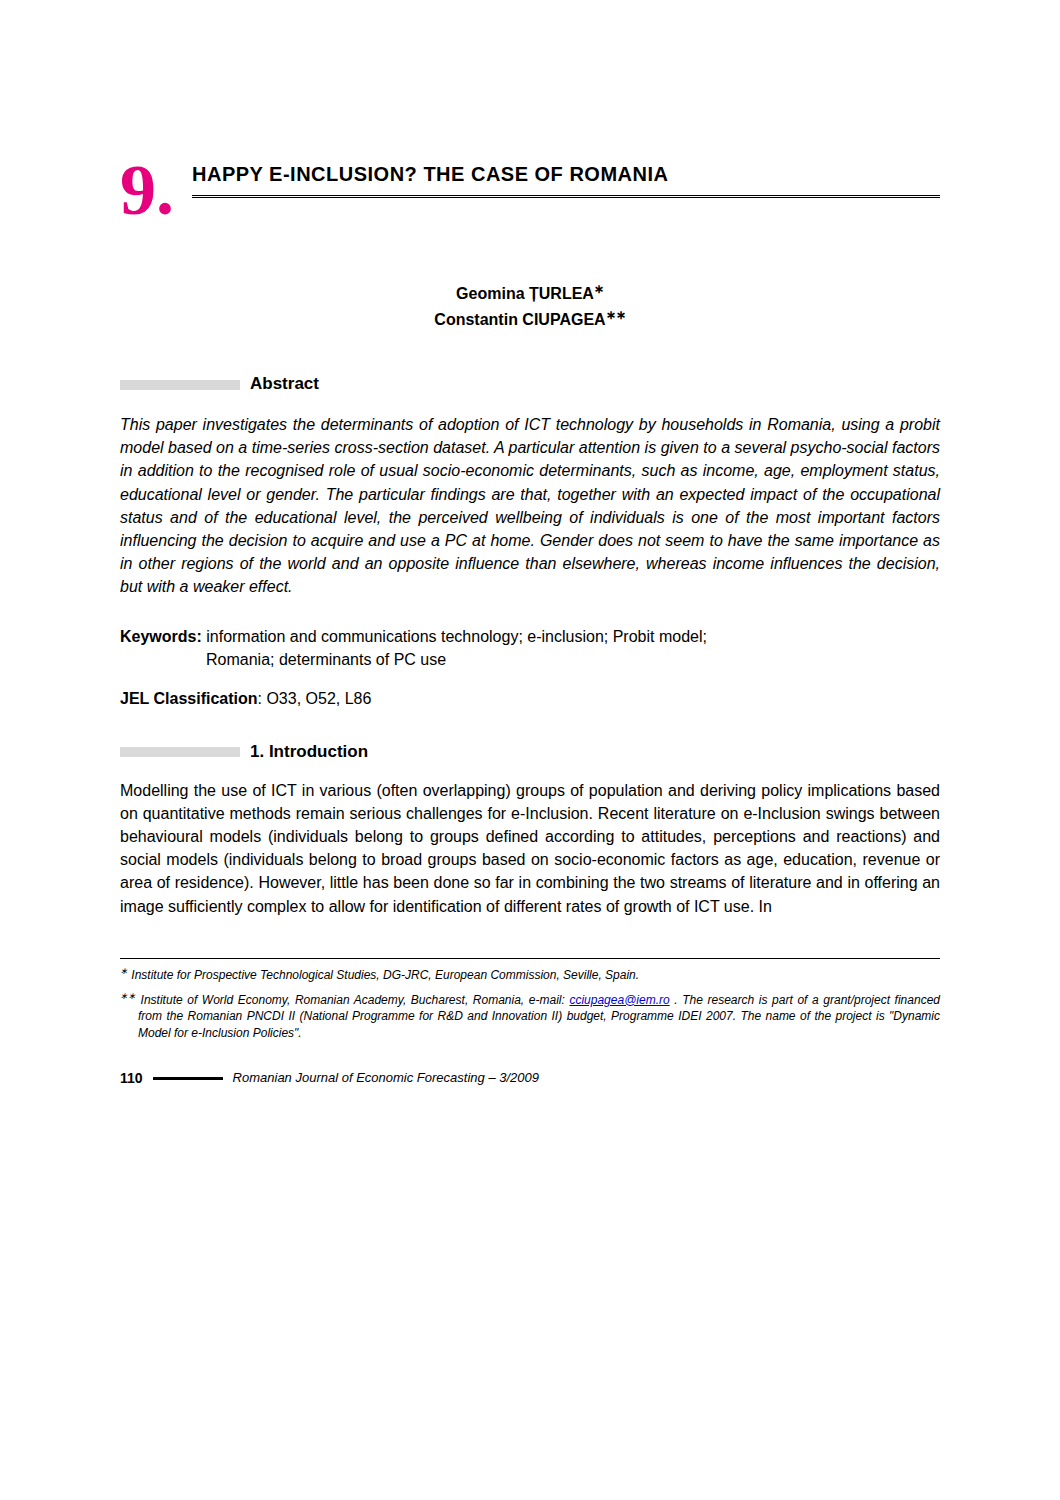9.
Happy e-Inclusion? The Case of Romania
Geomina ȚURLEA∗
Constantin CIUPAGEA∗∗
Abstract
This paper investigates the determinants of adoption of ICT technology by households in Romania, using a probit model based on a time-series cross-section dataset. A particular attention is given to a several psycho-social factors in addition to the recognised role of usual socio-economic determinants, such as income, age, employment status, educational level or gender. The particular findings are that, together with an expected impact of the occupational status and of the educational level, the perceived wellbeing of individuals is one of the most important factors influencing the decision to acquire and use a PC at home. Gender does not seem to have the same importance as in other regions of the world and an opposite influence than elsewhere, whereas income influences the decision, but with a weaker effect.
Keywords: information and communications technology; e-inclusion; Probit model; Romania; determinants of PC use
JEL Classification: O33, O52, L86
1. Introduction
Modelling the use of ICT in various (often overlapping) groups of population and deriving policy implications based on quantitative methods remain serious challenges for e-Inclusion. Recent literature on e-Inclusion swings between behavioural models (individuals belong to groups defined according to attitudes, perceptions and reactions) and social models (individuals belong to broad groups based on socio-economic factors as age, education, revenue or area of residence). However, little has been done so far in combining the two streams of literature and in offering an image sufficiently complex to allow for identification of different rates of growth of ICT use. In
∗ Institute for Prospective Technological Studies, DG-JRC, European Commission, Seville, Spain.
∗∗ Institute of World Economy, Romanian Academy, Bucharest, Romania, e-mail: cciupagea@iem.ro . The research is part of a grant/project financed from the Romanian PNCDI II (National Programme for R&D and Innovation II) budget, Programme IDEI 2007. The name of the project is "Dynamic Model for e-Inclusion Policies".
110 Romanian Journal of Economic Forecasting – 3/2009